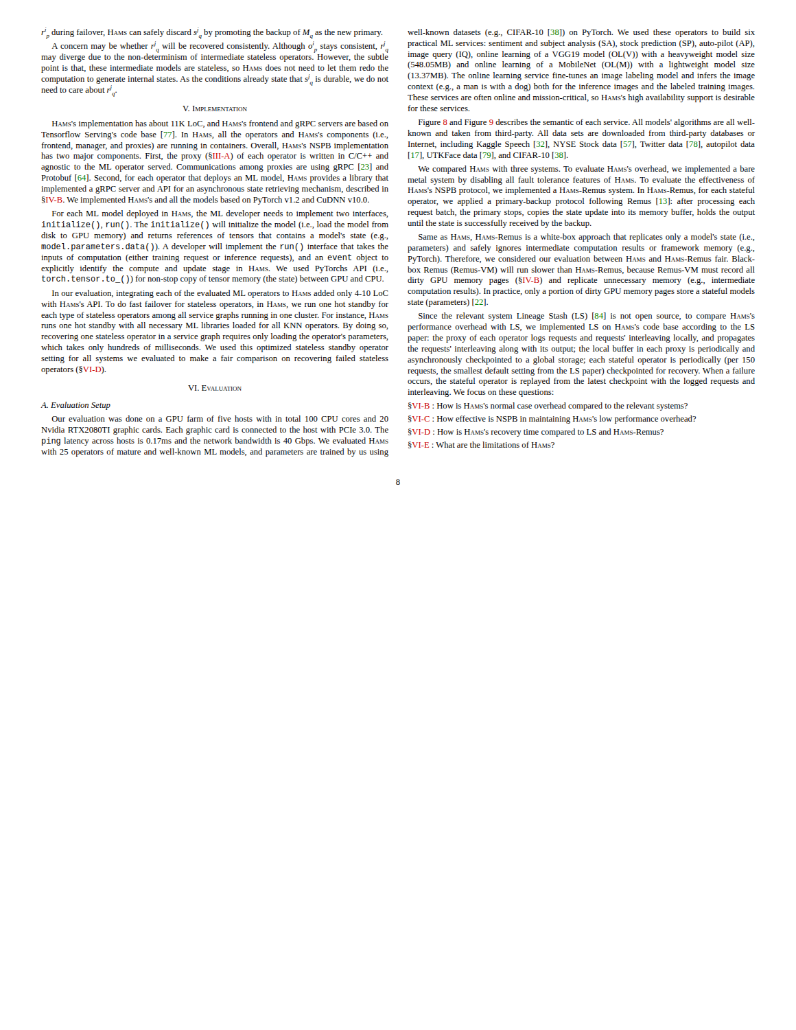rip during failover, Hams can safely discard sjq by promoting the backup of Mq as the new primary.
A concern may be whether rjq will be recovered consistently. Although oip stays consistent, rjq may diverge due to the non-determinism of intermediate stateless operators. However, the subtle point is that, these intermediate models are stateless, so Hams does not need to let them redo the computation to generate internal states. As the conditions already state that sjq is durable, we do not need to care about rjq.
V. Implementation
Hams's implementation has about 11K LoC, and Hams's frontend and gRPC servers are based on Tensorflow Serving's code base [77]. In Hams, all the operators and Hams's components (i.e., frontend, manager, and proxies) are running in containers. Overall, Hams's NSPB implementation has two major components. First, the proxy (§III-A) of each operator is written in C/C++ and agnostic to the ML operator served. Communications among proxies are using gRPC [23] and Protobuf [64]. Second, for each operator that deploys an ML model, Hams provides a library that implemented a gRPC server and API for an asynchronous state retrieving mechanism, described in §IV-B. We implemented Hams's and all the models based on PyTorch v1.2 and CuDNN v10.0.
For each ML model deployed in Hams, the ML developer needs to implement two interfaces, initialize(), run(). The initialize() will initialize the model (i.e., load the model from disk to GPU memory) and returns references of tensors that contains a model's state (e.g., model.parameters.data()). A developer will implement the run() interface that takes the inputs of computation (either training request or inference requests), and an event object to explicitly identify the compute and update stage in Hams. We used PyTorchs API (i.e., torch.tensor.to_()) for non-stop copy of tensor memory (the state) between GPU and CPU.
In our evaluation, integrating each of the evaluated ML operators to Hams added only 4-10 LoC with Hams's API. To do fast failover for stateless operators, in Hams, we run one hot standby for each type of stateless operators among all service graphs running in one cluster. For instance, Hams runs one hot standby with all necessary ML libraries loaded for all KNN operators. By doing so, recovering one stateless operator in a service graph requires only loading the operator's parameters, which takes only hundreds of milliseconds. We used this optimized stateless standby operator setting for all systems we evaluated to make a fair comparison on recovering failed stateless operators (§VI-D).
VI. Evaluation
A. Evaluation Setup
Our evaluation was done on a GPU farm of five hosts with in total 100 CPU cores and 20 Nvidia RTX2080TI graphic cards. Each graphic card is connected to the host with PCIe 3.0. The ping latency across hosts is 0.17ms and the network bandwidth is 40 Gbps. We evaluated Hams with 25 operators of mature and well-known ML models, and parameters are trained by us using well-known datasets (e.g., CIFAR-10 [38]) on PyTorch. We used these operators to build six practical ML services: sentiment and subject analysis (SA), stock prediction (SP), auto-pilot (AP), image query (IQ), online learning of a VGG19 model (OL(V)) with a heavyweight model size (548.05MB) and online learning of a MobileNet (OL(M)) with a lightweight model size (13.37MB). The online learning service fine-tunes an image labeling model and infers the image context (e.g., a man is with a dog) both for the inference images and the labeled training images. These services are often online and mission-critical, so Hams's high availability support is desirable for these services.
Figure 8 and Figure 9 describes the semantic of each service. All models' algorithms are all well-known and taken from third-party. All data sets are downloaded from third-party databases or Internet, including Kaggle Speech [32], NYSE Stock data [57], Twitter data [78], autopilot data [17], UTKFace data [79], and CIFAR-10 [38].
We compared Hams with three systems. To evaluate Hams's overhead, we implemented a bare metal system by disabling all fault tolerance features of Hams. To evaluate the effectiveness of Hams's NSPB protocol, we implemented a Hams-Remus system. In Hams-Remus, for each stateful operator, we applied a primary-backup protocol following Remus [13]: after processing each request batch, the primary stops, copies the state update into its memory buffer, holds the output until the state is successfully received by the backup.
Same as Hams, Hams-Remus is a white-box approach that replicates only a model's state (i.e., parameters) and safely ignores intermediate computation results or framework memory (e.g., PyTorch). Therefore, we considered our evaluation between Hams and Hams-Remus fair. Black-box Remus (Remus-VM) will run slower than Hams-Remus, because Remus-VM must record all dirty GPU memory pages (§IV-B) and replicate unnecessary memory (e.g., intermediate computation results). In practice, only a portion of dirty GPU memory pages store a stateful models state (parameters) [22].
Since the relevant system Lineage Stash (LS) [84] is not open source, to compare Hams's performance overhead with LS, we implemented LS on Hams's code base according to the LS paper: the proxy of each operator logs requests and requests' interleaving locally, and propagates the requests' interleaving along with its output; the local buffer in each proxy is periodically and asynchronously checkpointed to a global storage; each stateful operator is periodically (per 150 requests, the smallest default setting from the LS paper) checkpointed for recovery. When a failure occurs, the stateful operator is replayed from the latest checkpoint with the logged requests and interleaving. We focus on these questions:
§VI-B : How is Hams's normal case overhead compared to the relevant systems?
§VI-C : How effective is NSPB in maintaining Hams's low performance overhead?
§VI-D : How is Hams's recovery time compared to LS and Hams-Remus?
§VI-E : What are the limitations of Hams?
8